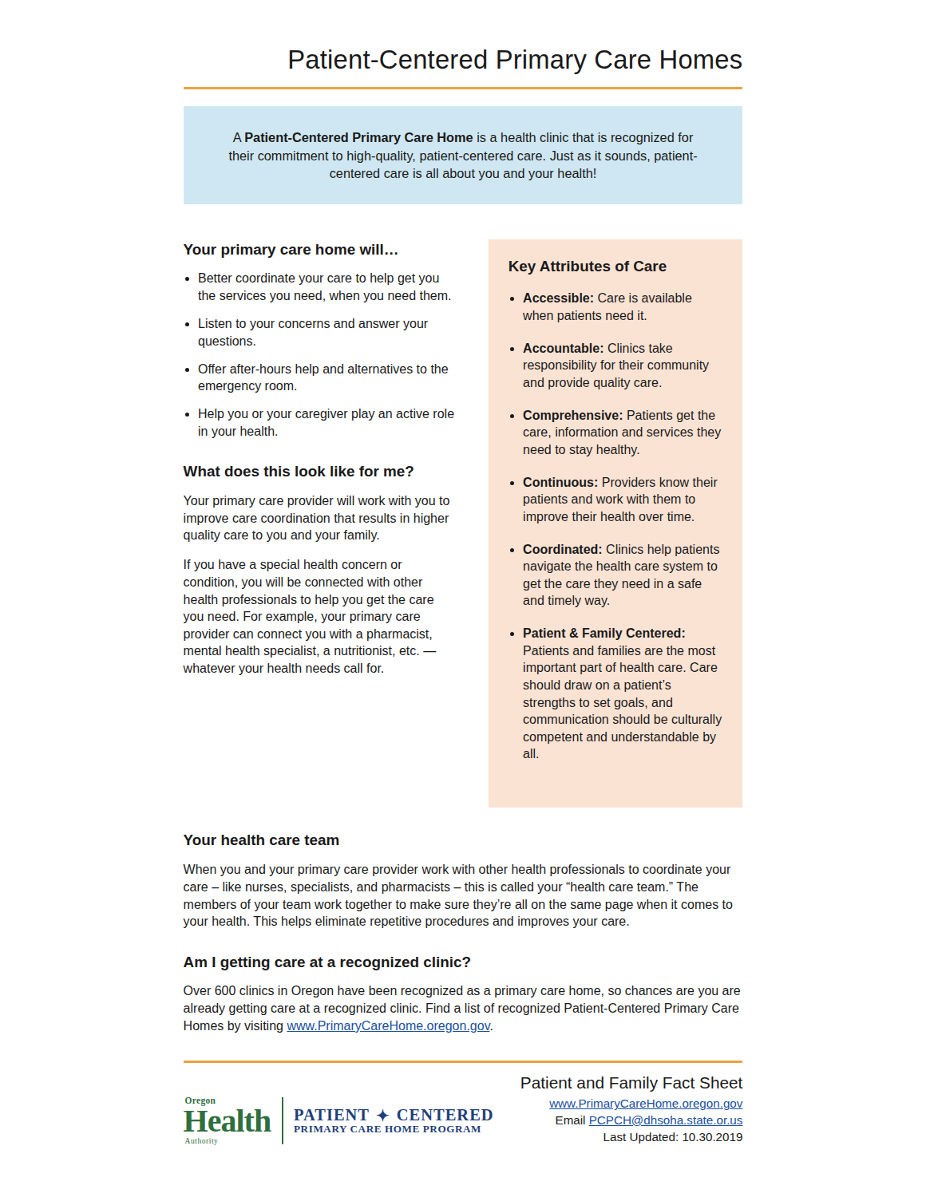Patient-Centered Primary Care Homes
A Patient-Centered Primary Care Home is a health clinic that is recognized for their commitment to high-quality, patient-centered care. Just as it sounds, patient-centered care is all about you and your health!
Your primary care home will…
Better coordinate your care to help get you the services you need, when you need them.
Listen to your concerns and answer your questions.
Offer after-hours help and alternatives to the emergency room.
Help you or your caregiver play an active role in your health.
What does this look like for me?
Your primary care provider will work with you to improve care coordination that results in higher quality care to you and your family.
If you have a special health concern or condition, you will be connected with other health professionals to help you get the care you need. For example, your primary care provider can connect you with a pharmacist, mental health specialist, a nutritionist, etc. — whatever your health needs call for.
Key Attributes of Care
Accessible: Care is available when patients need it.
Accountable: Clinics take responsibility for their community and provide quality care.
Comprehensive: Patients get the care, information and services they need to stay healthy.
Continuous: Providers know their patients and work with them to improve their health over time.
Coordinated: Clinics help patients navigate the health care system to get the care they need in a safe and timely way.
Patient & Family Centered: Patients and families are the most important part of health care. Care should draw on a patient’s strengths to set goals, and communication should be culturally competent and understandable by all.
Your health care team
When you and your primary care provider work with other health professionals to coordinate your care – like nurses, specialists, and pharmacists – this is called your “health care team.” The members of your team work together to make sure they’re all on the same page when it comes to your health. This helps eliminate repetitive procedures and improves your care.
Am I getting care at a recognized clinic?
Over 600 clinics in Oregon have been recognized as a primary care home, so chances are you are already getting care at a recognized clinic. Find a list of recognized Patient-Centered Primary Care Homes by visiting www.PrimaryCareHome.oregon.gov.
Oregon Health Authority
PATIENT ✦ CENTERED PRIMARY CARE HOME PROGRAM
Patient and Family Fact Sheet www.PrimaryCareHome.oregon.gov Email PCPCH@dhsoha.state.or.us Last Updated: 10.30.2019